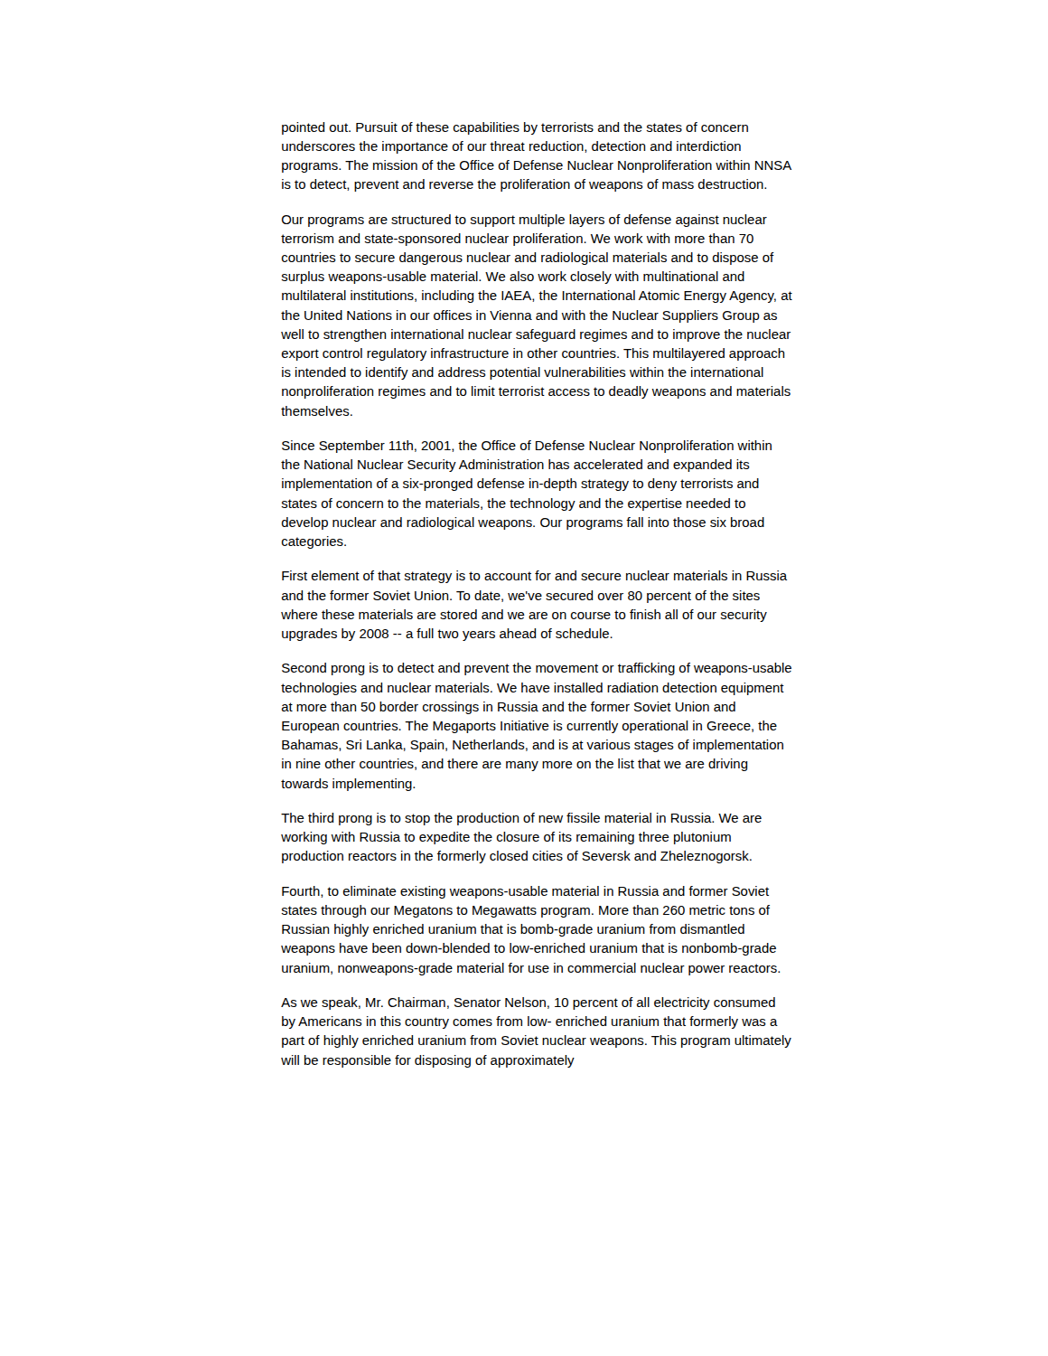pointed out. Pursuit of these capabilities by terrorists and the states of concern underscores the importance of our threat reduction, detection and interdiction programs. The mission of the Office of Defense Nuclear Nonproliferation within NNSA is to detect, prevent and reverse the proliferation of weapons of mass destruction.
Our programs are structured to support multiple layers of defense against nuclear terrorism and state-sponsored nuclear proliferation. We work with more than 70 countries to secure dangerous nuclear and radiological materials and to dispose of surplus weapons-usable material. We also work closely with multinational and multilateral institutions, including the IAEA, the International Atomic Energy Agency, at the United Nations in our offices in Vienna and with the Nuclear Suppliers Group as well to strengthen international nuclear safeguard regimes and to improve the nuclear export control regulatory infrastructure in other countries. This multilayered approach is intended to identify and address potential vulnerabilities within the international nonproliferation regimes and to limit terrorist access to deadly weapons and materials themselves.
Since September 11th, 2001, the Office of Defense Nuclear Nonproliferation within the National Nuclear Security Administration has accelerated and expanded its implementation of a six-pronged defense in-depth strategy to deny terrorists and states of concern to the materials, the technology and the expertise needed to develop nuclear and radiological weapons. Our programs fall into those six broad categories.
First element of that strategy is to account for and secure nuclear materials in Russia and the former Soviet Union. To date, we've secured over 80 percent of the sites where these materials are stored and we are on course to finish all of our security upgrades by 2008 -- a full two years ahead of schedule.
Second prong is to detect and prevent the movement or trafficking of weapons-usable technologies and nuclear materials. We have installed radiation detection equipment at more than 50 border crossings in Russia and the former Soviet Union and European countries. The Megaports Initiative is currently operational in Greece, the Bahamas, Sri Lanka, Spain, Netherlands, and is at various stages of implementation in nine other countries, and there are many more on the list that we are driving towards implementing.
The third prong is to stop the production of new fissile material in Russia. We are working with Russia to expedite the closure of its remaining three plutonium production reactors in the formerly closed cities of Seversk and Zheleznogorsk.
Fourth, to eliminate existing weapons-usable material in Russia and former Soviet states through our Megatons to Megawatts program. More than 260 metric tons of Russian highly enriched uranium that is bomb-grade uranium from dismantled weapons have been down-blended to low-enriched uranium that is nonbomb-grade uranium, nonweapons-grade material for use in commercial nuclear power reactors.
As we speak, Mr. Chairman, Senator Nelson, 10 percent of all electricity consumed by Americans in this country comes from low- enriched uranium that formerly was a part of highly enriched uranium from Soviet nuclear weapons. This program ultimately will be responsible for disposing of approximately